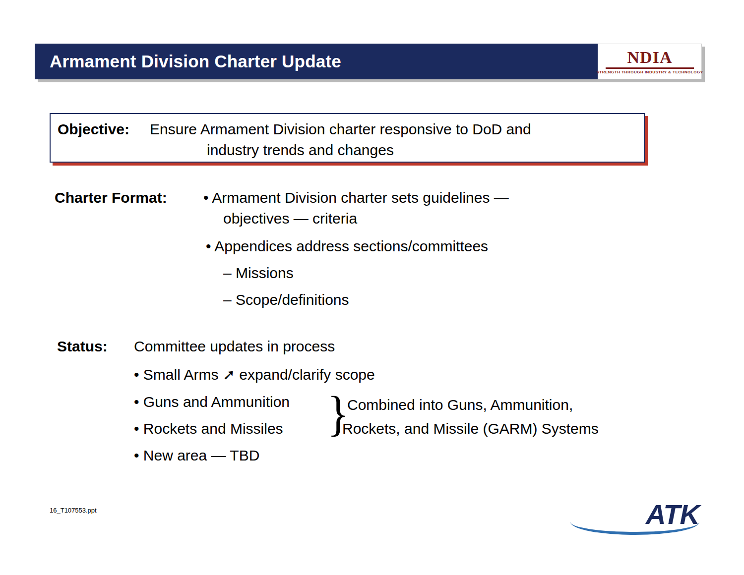Armament Division Charter Update
NDIA
STRENGTH THROUGH INDUSTRY & TECHNOLOGY
Objective:
Ensure Armament Division charter responsive to DoD and
industry trends and changes
Charter Format:
• Armament Division charter sets guidelines —
objectives — criteria
• Appendices address sections/committees
– Missions
– Scope/definitions
Status:
Committee updates in process
• Small Arms ➚ expand/clarify scope
• Guns and Ammunition
• Rockets and Missiles
• New area — TBD
}
Combined into Guns, Ammunition,
Rockets, and Missile (GARM) Systems
16_T107553.ppt
ATK